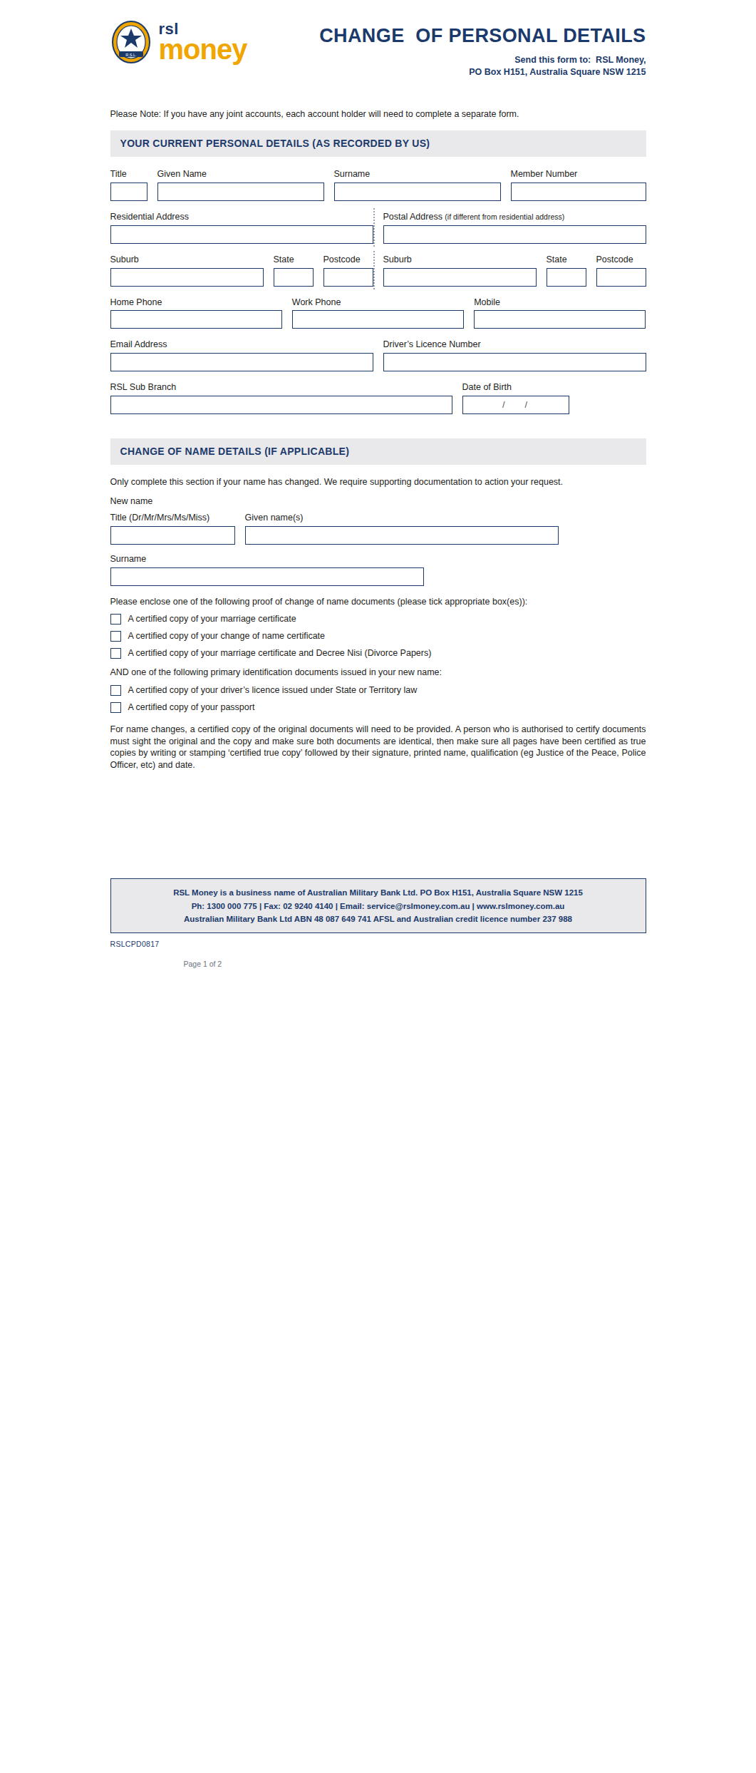R.S.L.
rsl
money
Change of Personal Details
Send this form to: RSL Money,
PO Box H151, Australia Square NSW 1215
Please Note: If you have any joint accounts, each account holder will need to complete a separate form.
Your current personal details (as recorded by us)
Title
Given Name
Surname
Member Number
Residential Address
Postal Address (if different from residential address)
Suburb
State
Postcode
Suburb
State
Postcode
Home Phone
Work Phone
Mobile
Email Address
Driver’s Licence Number
RSL Sub Branch
Date of Birth
//
Change of name details (if applicable)
Only complete this section if your name has changed. We require supporting documentation to action your request.
New name
Title (Dr/Mr/Mrs/Ms/Miss)
Given name(s)
Surname
Please enclose one of the following proof of change of name documents (please tick appropriate box(es)):
A certified copy of your marriage certificate
A certified copy of your change of name certificate
A certified copy of your marriage certificate and Decree Nisi (Divorce Papers)
AND one of the following primary identification documents issued in your new name:
A certified copy of your driver’s licence issued under State or Territory law
A certified copy of your passport
For name changes, a certified copy of the original documents will need to be provided. A person who is authorised to certify documents must sight the original and the copy and make sure both documents are identical, then make sure all pages have been certified as true copies by writing or stamping ‘certified true copy’ followed by their signature, printed name, qualification (eg Justice of the Peace, Police Officer, etc) and date.
RSL Money is a business name of Australian Military Bank Ltd. PO Box H151, Australia Square NSW 1215
Ph: 1300 000 775 | Fax: 02 9240 4140 | Email: service@rslmoney.com.au | www.rslmoney.com.au
Australian Military Bank Ltd ABN 48 087 649 741 AFSL and Australian credit licence number 237 988
RSLCPD0817 Page 1 of 2